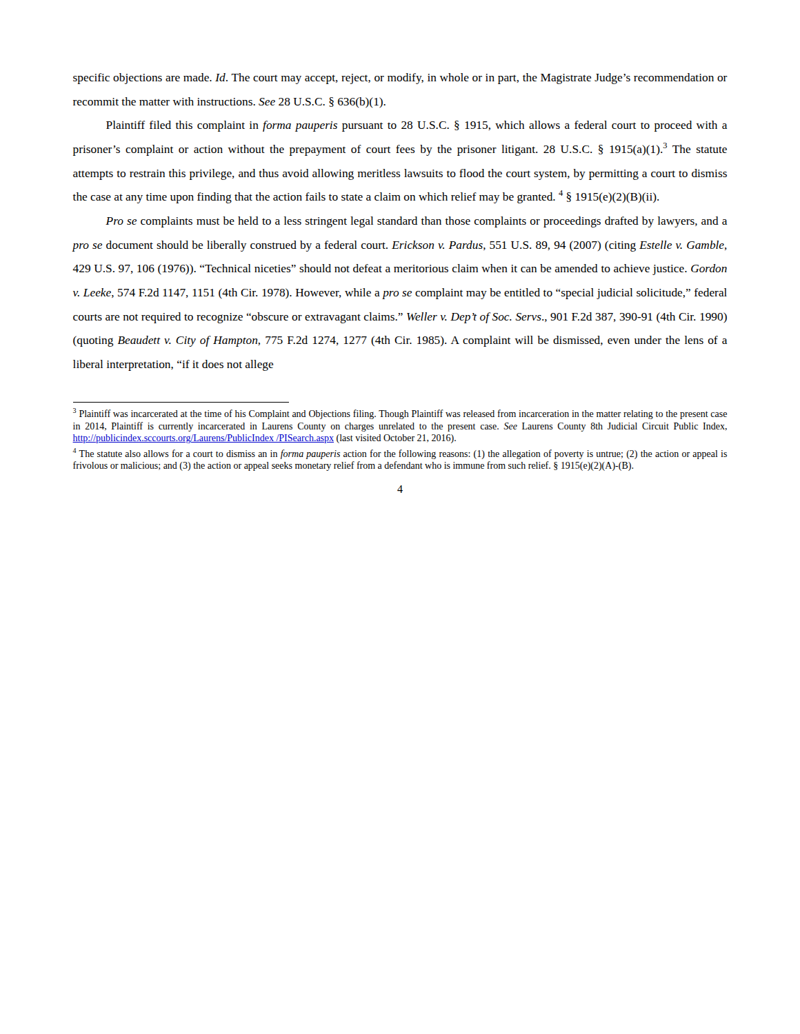specific objections are made. Id. The court may accept, reject, or modify, in whole or in part, the Magistrate Judge’s recommendation or recommit the matter with instructions. See 28 U.S.C. § 636(b)(1).
Plaintiff filed this complaint in forma pauperis pursuant to 28 U.S.C. § 1915, which allows a federal court to proceed with a prisoner’s complaint or action without the prepayment of court fees by the prisoner litigant. 28 U.S.C. § 1915(a)(1).3 The statute attempts to restrain this privilege, and thus avoid allowing meritless lawsuits to flood the court system, by permitting a court to dismiss the case at any time upon finding that the action fails to state a claim on which relief may be granted. 4 § 1915(e)(2)(B)(ii).
Pro se complaints must be held to a less stringent legal standard than those complaints or proceedings drafted by lawyers, and a pro se document should be liberally construed by a federal court. Erickson v. Pardus, 551 U.S. 89, 94 (2007) (citing Estelle v. Gamble, 429 U.S. 97, 106 (1976)). “Technical niceties” should not defeat a meritorious claim when it can be amended to achieve justice. Gordon v. Leeke, 574 F.2d 1147, 1151 (4th Cir. 1978). However, while a pro se complaint may be entitled to “special judicial solicitude,” federal courts are not required to recognize “obscure or extravagant claims.” Weller v. Dep’t of Soc. Servs., 901 F.2d 387, 390-91 (4th Cir. 1990) (quoting Beaudett v. City of Hampton, 775 F.2d 1274, 1277 (4th Cir. 1985). A complaint will be dismissed, even under the lens of a liberal interpretation, “if it does not allege
3 Plaintiff was incarcerated at the time of his Complaint and Objections filing. Though Plaintiff was released from incarceration in the matter relating to the present case in 2014, Plaintiff is currently incarcerated in Laurens County on charges unrelated to the present case. See Laurens County 8th Judicial Circuit Public Index, http://publicindex.sccourts.org/Laurens/PublicIndex /PISearch.aspx (last visited October 21, 2016).
4 The statute also allows for a court to dismiss an in forma pauperis action for the following reasons: (1) the allegation of poverty is untrue; (2) the action or appeal is frivolous or malicious; and (3) the action or appeal seeks monetary relief from a defendant who is immune from such relief. § 1915(e)(2)(A)-(B).
4